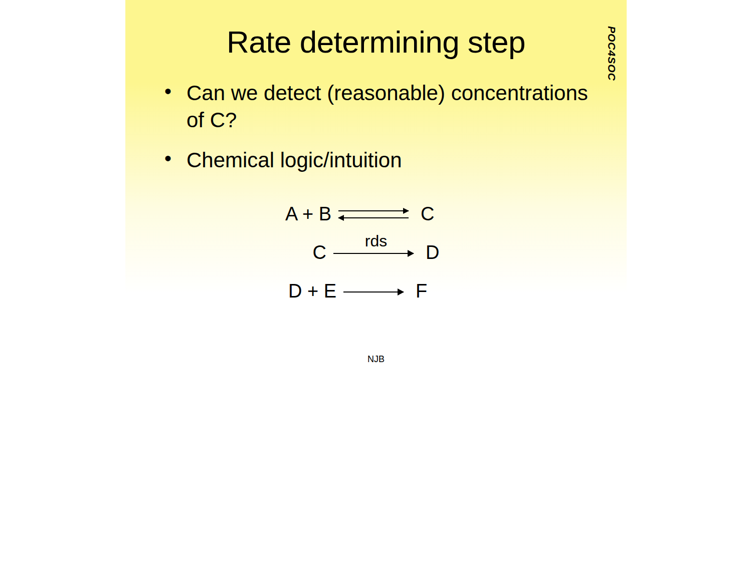POC4SOC
Rate determining step
Can we detect (reasonable) concentrations of C?
Chemical logic/intuition
A + B C
C rds D
D + E F
NJB